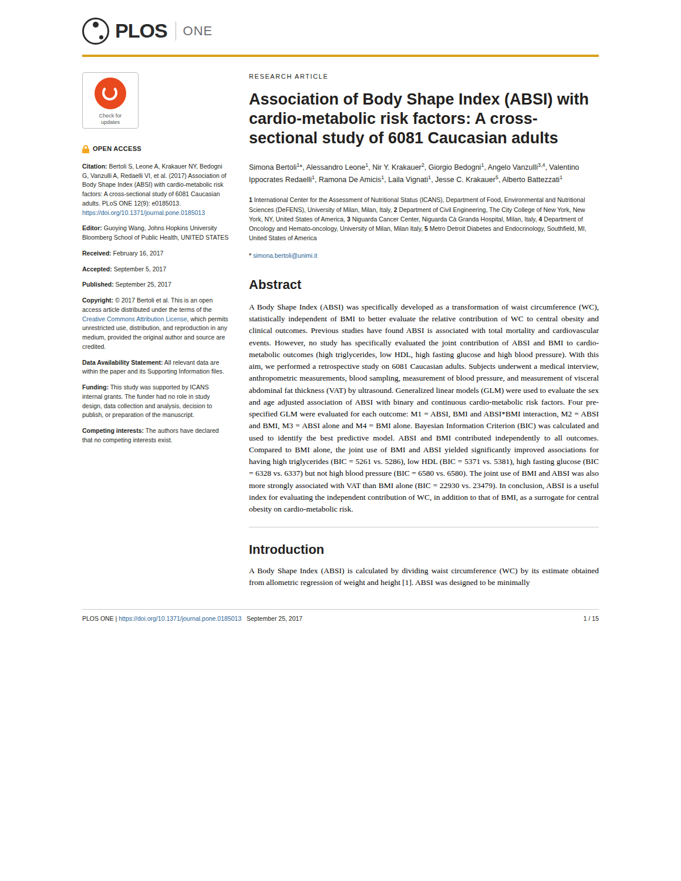PLOS ONE
Check for
updates
OPEN ACCESS
Citation: Bertoli S, Leone A, Krakauer NY, Bedogni G, Vanzulli A, Redaelli VI, et al. (2017) Association of Body Shape Index (ABSI) with cardio-metabolic risk factors: A cross-sectional study of 6081 Caucasian adults. PLoS ONE 12(9): e0185013. https://doi.org/10.1371/journal.pone.0185013
Editor: Guoying Wang, Johns Hopkins University Bloomberg School of Public Health, UNITED STATES
Received: February 16, 2017
Accepted: September 5, 2017
Published: September 25, 2017
Copyright: © 2017 Bertoli et al. This is an open access article distributed under the terms of the Creative Commons Attribution License, which permits unrestricted use, distribution, and reproduction in any medium, provided the original author and source are credited.
Data Availability Statement: All relevant data are within the paper and its Supporting Information files.
Funding: This study was supported by ICANS internal grants. The funder had no role in study design, data collection and analysis, decision to publish, or preparation of the manuscript.
Competing interests: The authors have declared that no competing interests exist.
RESEARCH ARTICLE
Association of Body Shape Index (ABSI) with cardio-metabolic risk factors: A cross-sectional study of 6081 Caucasian adults
Simona Bertoli1*, Alessandro Leone1, Nir Y. Krakauer2, Giorgio Bedogni1, Angelo Vanzulli3,4, Valentino Ippocrates Redaelli1, Ramona De Amicis1, Laila Vignati1, Jesse C. Krakauer5, Alberto Battezzati1
1 International Center for the Assessment of Nutritional Status (ICANS), Department of Food, Environmental and Nutritional Sciences (DeFENS), University of Milan, Milan, Italy, 2 Department of Civil Engineering, The City College of New York, New York, NY, United States of America, 3 Niguarda Cancer Center, Niguarda Cà Granda Hospital, Milan, Italy, 4 Department of Oncology and Hemato-oncology, University of Milan, Milan Italy, 5 Metro Detroit Diabetes and Endocrinology, Southfield, MI, United States of America
* simona.bertoli@unimi.it
Abstract
A Body Shape Index (ABSI) was specifically developed as a transformation of waist circumference (WC), statistically independent of BMI to better evaluate the relative contribution of WC to central obesity and clinical outcomes. Previous studies have found ABSI is associated with total mortality and cardiovascular events. However, no study has specifically evaluated the joint contribution of ABSI and BMI to cardio-metabolic outcomes (high triglycerides, low HDL, high fasting glucose and high blood pressure). With this aim, we performed a retrospective study on 6081 Caucasian adults. Subjects underwent a medical interview, anthropometric measurements, blood sampling, measurement of blood pressure, and measurement of visceral abdominal fat thickness (VAT) by ultrasound. Generalized linear models (GLM) were used to evaluate the sex and age adjusted association of ABSI with binary and continuous cardio-metabolic risk factors. Four pre-specified GLM were evaluated for each outcome: M1 = ABSI, BMI and ABSI*BMI interaction, M2 = ABSI and BMI, M3 = ABSI alone and M4 = BMI alone. Bayesian Information Criterion (BIC) was calculated and used to identify the best predictive model. ABSI and BMI contributed independently to all outcomes. Compared to BMI alone, the joint use of BMI and ABSI yielded significantly improved associations for having high triglycerides (BIC = 5261 vs. 5286), low HDL (BIC = 5371 vs. 5381), high fasting glucose (BIC = 6328 vs. 6337) but not high blood pressure (BIC = 6580 vs. 6580). The joint use of BMI and ABSI was also more strongly associated with VAT than BMI alone (BIC = 22930 vs. 23479). In conclusion, ABSI is a useful index for evaluating the independent contribution of WC, in addition to that of BMI, as a surrogate for central obesity on cardio-metabolic risk.
Introduction
A Body Shape Index (ABSI) is calculated by dividing waist circumference (WC) by its estimate obtained from allometric regression of weight and height [1]. ABSI was designed to be minimally
PLOS ONE | https://doi.org/10.1371/journal.pone.0185013 September 25, 2017
1 / 15